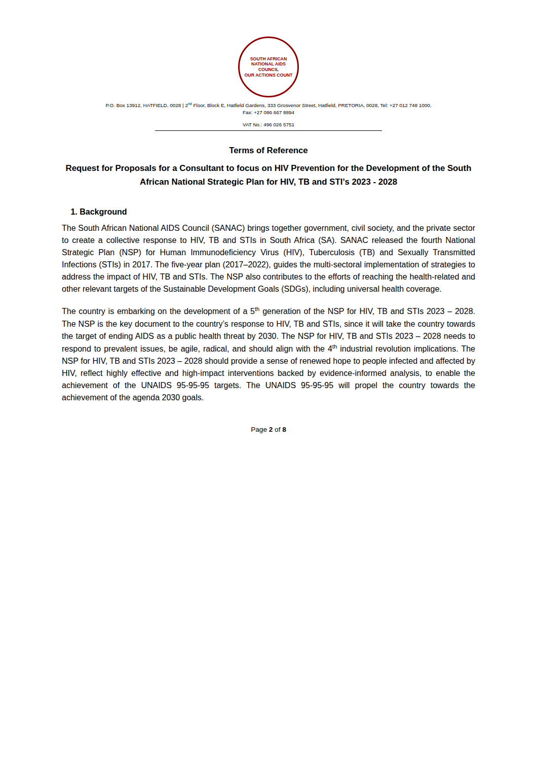SOUTH AFRICAN NATIONAL AIDS COUNCIL
OUR ACTIONS COUNT
P.O. Box 13912, HATFIELD, 0028 | 2nd Floor, Block E, Hatfield Gardens, 333 Grosvenor Street, Hatfield, PRETORIA, 0028, Tel: +27 012 748 1000,
Fax: +27 086 667 8894
VAT No.: 496 026 5751
Terms of Reference
Request for Proposals for a Consultant to focus on HIV Prevention for the Development of the South African National Strategic Plan for HIV, TB and STI’s 2023 - 2028
Background
The South African National AIDS Council (SANAC) brings together government, civil society, and the private sector to create a collective response to HIV, TB and STIs in South Africa (SA). SANAC released the fourth National Strategic Plan (NSP) for Human Immunodeficiency Virus (HIV), Tuberculosis (TB) and Sexually Transmitted Infections (STIs) in 2017. The five-year plan (2017–2022), guides the multi-sectoral implementation of strategies to address the impact of HIV, TB and STIs. The NSP also contributes to the efforts of reaching the health-related and other relevant targets of the Sustainable Development Goals (SDGs), including universal health coverage.
The country is embarking on the development of a 5th generation of the NSP for HIV, TB and STIs 2023 – 2028. The NSP is the key document to the country’s response to HIV, TB and STIs, since it will take the country towards the target of ending AIDS as a public health threat by 2030. The NSP for HIV, TB and STIs 2023 – 2028 needs to respond to prevalent issues, be agile, radical, and should align with the 4th industrial revolution implications. The NSP for HIV, TB and STIs 2023 – 2028 should provide a sense of renewed hope to people infected and affected by HIV, reflect highly effective and high-impact interventions backed by evidence-informed analysis, to enable the achievement of the UNAIDS 95-95-95 targets. The UNAIDS 95-95-95 will propel the country towards the achievement of the agenda 2030 goals.
Page 2 of 8